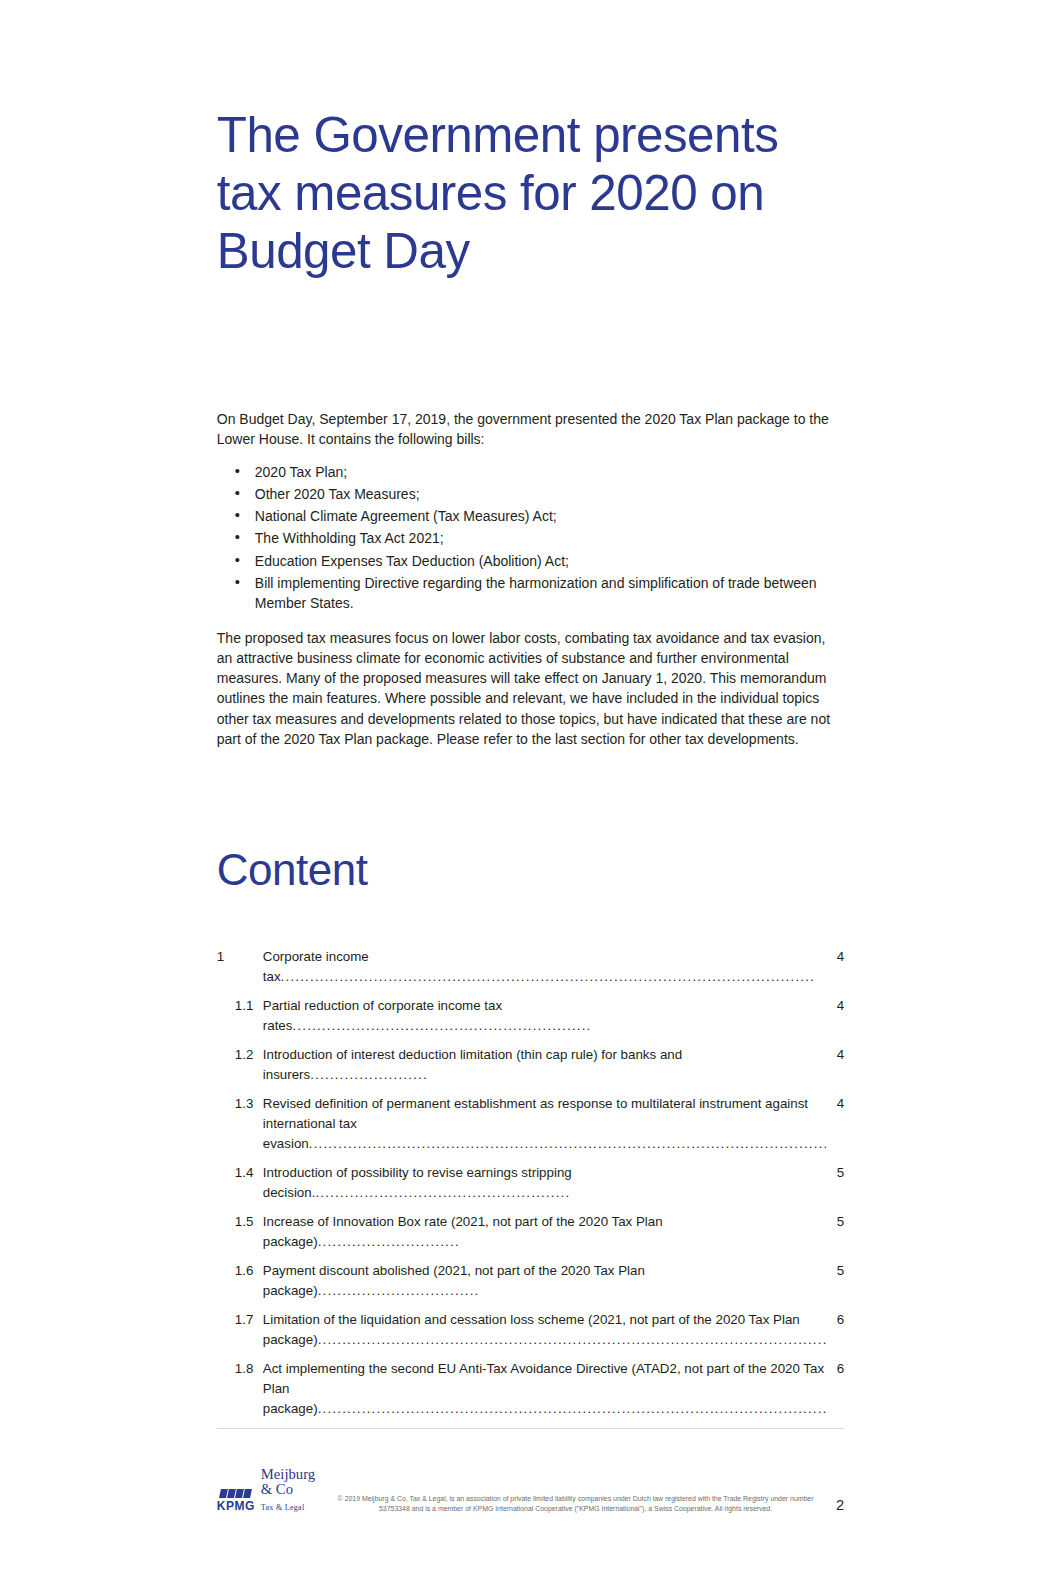The Government presents tax measures for 2020 on Budget Day
On Budget Day, September 17, 2019, the government presented the 2020 Tax Plan package to the Lower House. It contains the following bills:
2020 Tax Plan;
Other 2020 Tax Measures;
National Climate Agreement (Tax Measures) Act;
The Withholding Tax Act 2021;
Education Expenses Tax Deduction (Abolition) Act;
Bill implementing Directive regarding the harmonization and simplification of trade between Member States.
The proposed tax measures focus on lower labor costs, combating tax avoidance and tax evasion, an attractive business climate for economic activities of substance and further environmental measures. Many of the proposed measures will take effect on January 1, 2020. This memorandum outlines the main features. Where possible and relevant, we have included in the individual topics other tax measures and developments related to those topics, but have indicated that these are not part of the 2020 Tax Plan package. Please refer to the last section for other tax developments.
Content
1
Corporate income tax.............................................................................................................
4
1.1
Partial reduction of corporate income tax rates.............................................................
4
1.2
Introduction of interest deduction limitation (thin cap rule) for banks and insurers........................
4
1.3
Revised definition of permanent establishment as response to multilateral instrument against international tax evasion................................................................................................................
4
1.4
Introduction of possibility to revise earnings stripping decision.....................................................
5
1.5
Increase of Innovation Box rate (2021, not part of the 2020 Tax Plan package).............................
5
1.6
Payment discount abolished (2021, not part of the 2020 Tax Plan package).................................
5
1.7
Limitation of the liquidation and cessation loss scheme (2021, not part of the 2020 Tax Plan package).................................................................................................................................
6
1.8
Act implementing the second EU Anti-Tax Avoidance Directive (ATAD2, not part of the 2020 Tax Plan package).................................................................................................................................
6
KPMG
Meijburg & Co
Tax & Legal
© 2019 Meijburg & Co, Tax & Legal, is an association of private limited liability companies under Dutch law registered with the Trade Registry under number 53753348 and is a member of KPMG International Cooperative ("KPMG International"), a Swiss Cooperative. All rights reserved.
2